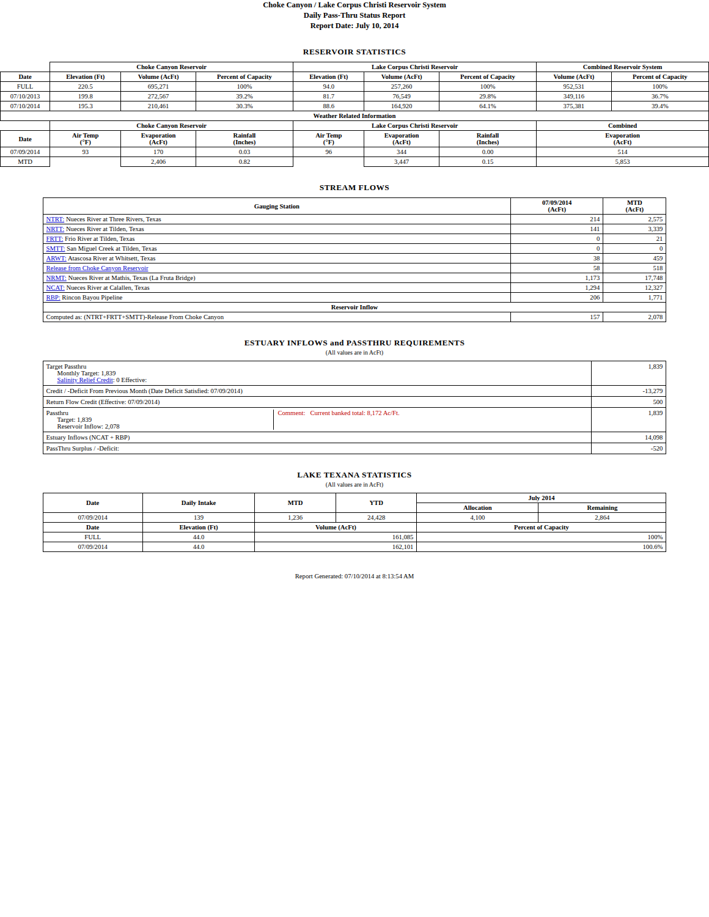Choke Canyon / Lake Corpus Christi Reservoir System
Daily Pass-Thru Status Report
Report Date: July 10, 2014
RESERVOIR STATISTICS
| | Choke Canyon Reservoir | Lake Corpus Christi Reservoir | Combined Reservoir System |
| Date | Elevation (Ft) | Volume (AcFt) | Percent of Capacity | Elevation (Ft) | Volume (AcFt) | Percent of Capacity | Volume (AcFt) | Percent of Capacity |
| FULL | 220.5 | 695,271 | 100% | 94.0 | 257,260 | 100% | 952,531 | 100% |
| 07/10/2013 | 199.8 | 272,567 | 39.2% | 81.7 | 76,549 | 29.8% | 349,116 | 36.7% |
| 07/10/2014 | 195.3 | 210,461 | 30.3% | 88.6 | 164,920 | 64.1% | 375,381 | 39.4% |
| Weather Related Information |
| | Choke Canyon Reservoir | Lake Corpus Christi Reservoir | Combined |
| Date | Air Temp (°F) | Evaporation (AcFt) | Rainfall (Inches) | Air Temp (°F) | Evaporation (AcFt) | Rainfall (Inches) | Evaporation (AcFt) |
| 07/09/2014 | 93 | 170 | 0.03 | 96 | 344 | 0.00 | 514 |
| MTD | | 2,406 | 0.82 | | 3,447 | 0.15 | 5,853 |
STREAM FLOWS
| Gauging Station | 07/09/2014 (AcFt) | MTD (AcFt) |
| --- | --- | --- |
| NTRT: Nueces River at Three Rivers, Texas | 214 | 2,575 |
| NRTT: Nueces River at Tilden, Texas | 141 | 3,339 |
| FRTT: Frio River at Tilden, Texas | 0 | 21 |
| SMTT: San Miguel Creek at Tilden, Texas | 0 | 0 |
| ARWT: Atascosa River at Whitsett, Texas | 38 | 459 |
| Release from Choke Canyon Reservoir | 58 | 518 |
| NRMT: Nueces River at Mathis, Texas (La Fruta Bridge) | 1,173 | 17,748 |
| NCAT: Nueces River at Calallen, Texas | 1,294 | 12,327 |
| RBP: Rincon Bayou Pipeline | 206 | 1,771 |
| Reservoir Inflow |
| Computed as: (NTRT+FRTT+SMTT)-Release From Choke Canyon | 157 | 2,078 |
ESTUARY INFLOWS and PASSTHRU REQUIREMENTS
(All values are in AcFt)
| Target Passthru Monthly Target: 1,839 Salinity Relief Credit : 0 Effective: | 1,839 |
| Credit / -Deficit From Previous Month (Date Deficit Satisfied: 07/09/2014) | -13,279 |
| Return Flow Credit (Effective: 07/09/2014) | 500 |
| / Passthru Target: 1,839 Reservoir Inflow: 2,078 / Comment: Current banked total: 8,172 Ac/Ft. / | 1,839 |
| Estuary Inflows (NCAT + RBP) | 14,098 |
| PassThru Surplus / -Deficit: | -520 |
LAKE TEXANA STATISTICS
(All values are in AcFt)
| Date | Daily Intake | MTD | YTD | July 2014 |
| --- | --- | --- | --- | --- |
| Allocation | Remaining |
| 07/09/2014 | 139 | 1,236 | 24,428 | 4,100 | 2,864 |
| Date | Elevation (Ft) | Volume (AcFt) | Percent of Capacity |
| FULL | 44.0 | 161,085 | 100% |
| 07/09/2014 | 44.0 | 162,101 | 100.6% |
Report Generated: 07/10/2014 at 8:13:54 AM